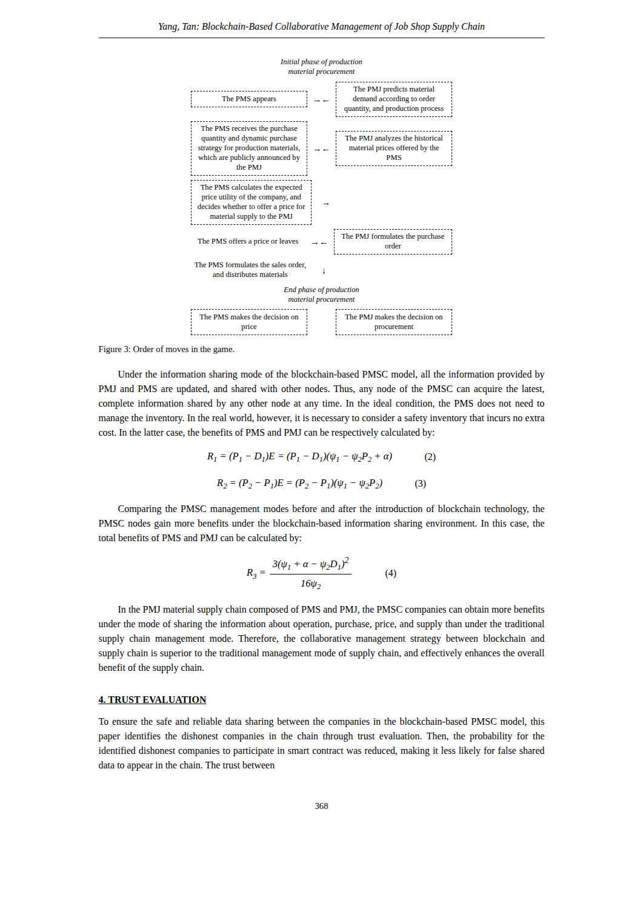Yang, Tan: Blockchain-Based Collaborative Management of Job Shop Supply Chain
Initial phase of production
material procurement
The PMS appears
→←
The PMJ predicts material demand according to order quantity, and production process
The PMS receives the purchase quantity and dynamic purchase strategy for production materials, which are publicly announced by the PMJ
→←
The PMJ analyzes the historical material prices offered by the PMS
The PMS calculates the expected price utility of the company, and decides whether to offer a price for material supply to the PMJ
→
The PMS offers a price or leaves
→←
The PMJ formulates the purchase order
The PMS formulates the sales order, and distributes materials
↓
End phase of production
material procurement
The PMS makes the decision on price
The PMJ makes the decision on procurement
Figure 3: Order of moves in the game.
Under the information sharing mode of the blockchain-based PMSC model, all the information provided by PMJ and PMS are updated, and shared with other nodes. Thus, any node of the PMSC can acquire the latest, complete information shared by any other node at any time. In the ideal condition, the PMS does not need to manage the inventory. In the real world, however, it is necessary to consider a safety inventory that incurs no extra cost. In the latter case, the benefits of PMS and PMJ can be respectively calculated by:
R1 = (P1 − D1)E = (P1 − D1)(ψ1 − ψ2P2 + α) (2)
R2 = (P2 − P1)E = (P2 − P1)(ψ1 − ψ2P2) (3)
Comparing the PMSC management modes before and after the introduction of blockchain technology, the PMSC nodes gain more benefits under the blockchain-based information sharing environment. In this case, the total benefits of PMS and PMJ can be calculated by:
R3 = 3(ψ1 + α − ψ2D1)2 16ψ2 (4)
In the PMJ material supply chain composed of PMS and PMJ, the PMSC companies can obtain more benefits under the mode of sharing the information about operation, purchase, price, and supply than under the traditional supply chain management mode. Therefore, the collaborative management strategy between blockchain and supply chain is superior to the traditional management mode of supply chain, and effectively enhances the overall benefit of the supply chain.
4. TRUST EVALUATION
To ensure the safe and reliable data sharing between the companies in the blockchain-based PMSC model, this paper identifies the dishonest companies in the chain through trust evaluation. Then, the probability for the identified dishonest companies to participate in smart contract was reduced, making it less likely for false shared data to appear in the chain. The trust between
368